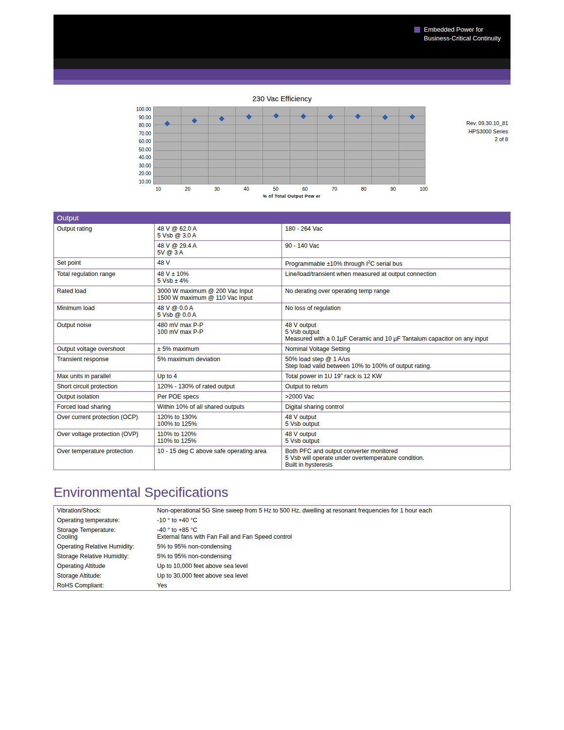Embedded Power for
Business-Critical Continuity
Rev. 09.30.10_81
HPS3000 Series
2 of 8
230 Vac Efficiency
100.00
90.00
80.00
70.00
60.00
50.00
40.00
30.00
20.00
10.00
10
20
30
40
50
60
70
80
90
100
% of Total Output Pow er
| Output |
| --- |
| Output rating | 48 V @ 62.0 A 5 Vsb @ 3.0 A | 180 - 264 Vac |
| 48 V @ 29.4 A 5V @ 3 A | 90 - 140 Vac |
| Set point | 48 V | Programmable ±10% through I 2 C serial bus |
| Total regulation range | 48 V ± 10% 5 Vsb ± 4% | Line/load/transient when measured at output connection |
| Rated load | 3000 W maximum @ 200 Vac Input 1500 W maximum @ 110 Vac Input | No derating over operating temp range |
| Minimum load | 48 V @ 0.0 A 5 Vsb @ 0.0 A | No loss of regulation |
| Output noise | 480 mV max P-P 100 mV max P-P | 48 V output 5 Vsb output Measured with a 0.1µF Ceramic and 10 µF Tantalum capacitor on any input |
| Output voltage overshoot | ± 5% maximum | Nominal Voltage Setting |
| Transient response | 5% maximum deviation | 50% load step @ 1 A/us Step load valid between 10% to 100% of output rating. |
| Max units in parallel | Up to 4 | Total power in 1U 19” rack is 12 KW |
| Short circuit protection | 120% - 130% of rated output | Output to return |
| Output isolation | Per POE specs | >2000 Vac |
| Forced load sharing | Within 10% of all shared outputs | Digital sharing control |
| Over current protection (OCP) | 120% to 130% 100% to 125% | 48 V output 5 Vsb output |
| Over voltage protection (OVP) | 110% to 120% 110% to 125% | 48 V output 5 Vsb output |
| Over temperature protection | 10 - 15 deg C above safe operating area | Both PFC and output converter monitored 5 Vsb will operate under overtemperature condition. Built in hysteresis |
Environmental Specifications
| Vibration/Shock: | Non-operational 5G Sine sweep from 5 Hz to 500 Hz, dwelling at resonant frequencies for 1 hour each |
| Operating temperature: | -10 ° to +40 °C |
| Storage Temperature: Cooling | -40 ° to +85 °C External fans with Fan Fail and Fan Speed control |
| Operating Relative Humidity: | 5% to 95% non-condensing |
| Storage Relative Humidity: | 5% to 95% non-condensing |
| Operating Altitude | Up to 10,000 feet above sea level |
| Storage Altitude: | Up to 30,000 feet above sea level |
| RoHS Compliant: | Yes |